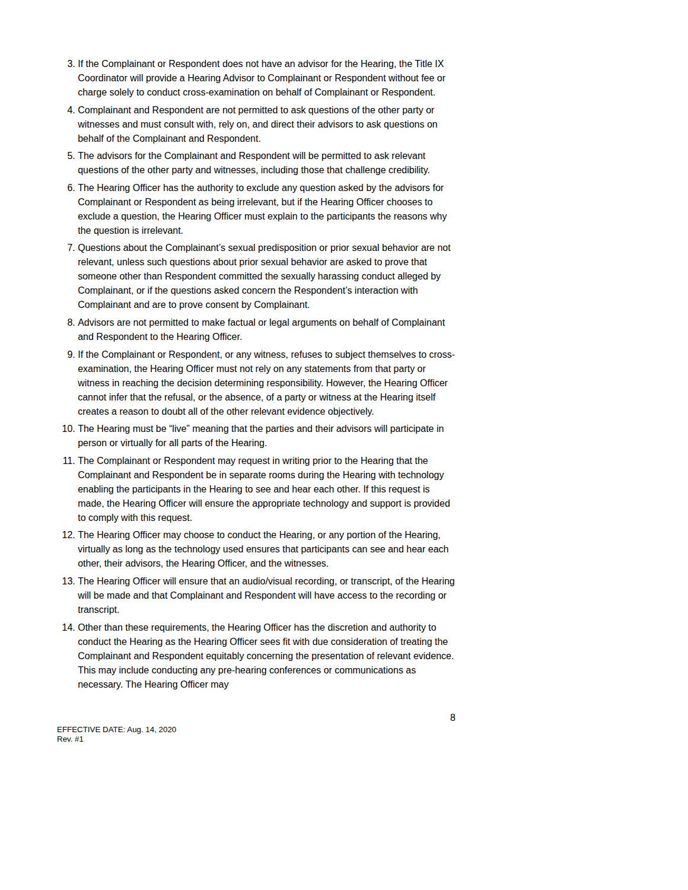If the Complainant or Respondent does not have an advisor for the Hearing, the Title IX Coordinator will provide a Hearing Advisor to Complainant or Respondent without fee or charge solely to conduct cross-examination on behalf of Complainant or Respondent.
Complainant and Respondent are not permitted to ask questions of the other party or witnesses and must consult with, rely on, and direct their advisors to ask questions on behalf of the Complainant and Respondent.
The advisors for the Complainant and Respondent will be permitted to ask relevant questions of the other party and witnesses, including those that challenge credibility.
The Hearing Officer has the authority to exclude any question asked by the advisors for Complainant or Respondent as being irrelevant, but if the Hearing Officer chooses to exclude a question, the Hearing Officer must explain to the participants the reasons why the question is irrelevant.
Questions about the Complainant’s sexual predisposition or prior sexual behavior are not relevant, unless such questions about prior sexual behavior are asked to prove that someone other than Respondent committed the sexually harassing conduct alleged by Complainant, or if the questions asked concern the Respondent’s interaction with Complainant and are to prove consent by Complainant.
Advisors are not permitted to make factual or legal arguments on behalf of Complainant and Respondent to the Hearing Officer.
If the Complainant or Respondent, or any witness, refuses to subject themselves to cross-examination, the Hearing Officer must not rely on any statements from that party or witness in reaching the decision determining responsibility. However, the Hearing Officer cannot infer that the refusal, or the absence, of a party or witness at the Hearing itself creates a reason to doubt all of the other relevant evidence objectively.
The Hearing must be “live” meaning that the parties and their advisors will participate in person or virtually for all parts of the Hearing.
The Complainant or Respondent may request in writing prior to the Hearing that the Complainant and Respondent be in separate rooms during the Hearing with technology enabling the participants in the Hearing to see and hear each other. If this request is made, the Hearing Officer will ensure the appropriate technology and support is provided to comply with this request.
The Hearing Officer may choose to conduct the Hearing, or any portion of the Hearing, virtually as long as the technology used ensures that participants can see and hear each other, their advisors, the Hearing Officer, and the witnesses.
The Hearing Officer will ensure that an audio/visual recording, or transcript, of the Hearing will be made and that Complainant and Respondent will have access to the recording or transcript.
Other than these requirements, the Hearing Officer has the discretion and authority to conduct the Hearing as the Hearing Officer sees fit with due consideration of treating the Complainant and Respondent equitably concerning the presentation of relevant evidence. This may include conducting any pre-hearing conferences or communications as necessary. The Hearing Officer may
8
EFFECTIVE DATE: Aug. 14, 2020
Rev. #1